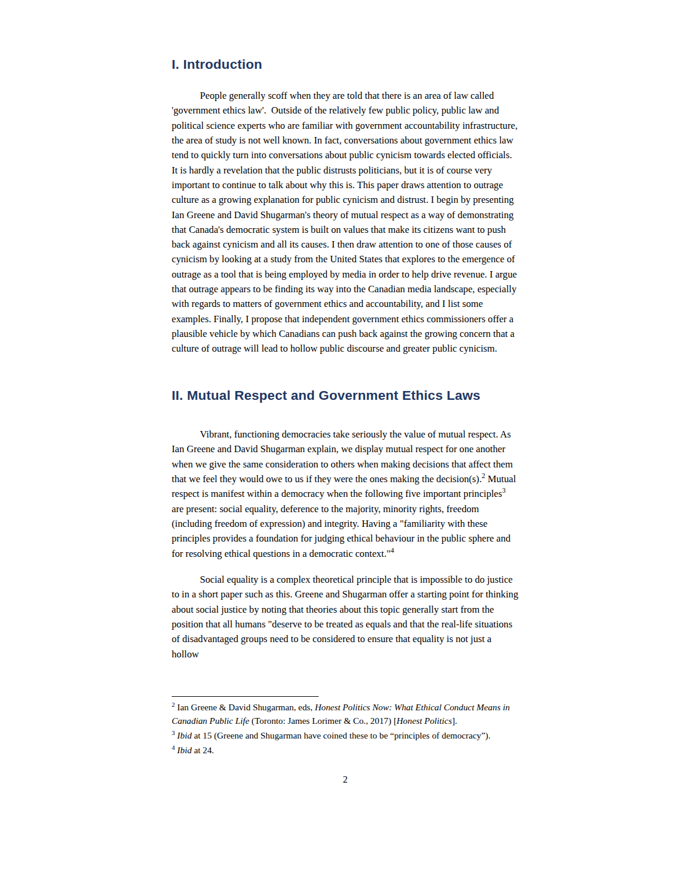I. Introduction
People generally scoff when they are told that there is an area of law called 'government ethics law'. Outside of the relatively few public policy, public law and political science experts who are familiar with government accountability infrastructure, the area of study is not well known. In fact, conversations about government ethics law tend to quickly turn into conversations about public cynicism towards elected officials. It is hardly a revelation that the public distrusts politicians, but it is of course very important to continue to talk about why this is. This paper draws attention to outrage culture as a growing explanation for public cynicism and distrust. I begin by presenting Ian Greene and David Shugarman's theory of mutual respect as a way of demonstrating that Canada's democratic system is built on values that make its citizens want to push back against cynicism and all its causes. I then draw attention to one of those causes of cynicism by looking at a study from the United States that explores to the emergence of outrage as a tool that is being employed by media in order to help drive revenue. I argue that outrage appears to be finding its way into the Canadian media landscape, especially with regards to matters of government ethics and accountability, and I list some examples. Finally, I propose that independent government ethics commissioners offer a plausible vehicle by which Canadians can push back against the growing concern that a culture of outrage will lead to hollow public discourse and greater public cynicism.
II. Mutual Respect and Government Ethics Laws
Vibrant, functioning democracies take seriously the value of mutual respect. As Ian Greene and David Shugarman explain, we display mutual respect for one another when we give the same consideration to others when making decisions that affect them that we feel they would owe to us if they were the ones making the decision(s).2 Mutual respect is manifest within a democracy when the following five important principles3 are present: social equality, deference to the majority, minority rights, freedom (including freedom of expression) and integrity. Having a "familiarity with these principles provides a foundation for judging ethical behaviour in the public sphere and for resolving ethical questions in a democratic context."4
Social equality is a complex theoretical principle that is impossible to do justice to in a short paper such as this. Greene and Shugarman offer a starting point for thinking about social justice by noting that theories about this topic generally start from the position that all humans "deserve to be treated as equals and that the real-life situations of disadvantaged groups need to be considered to ensure that equality is not just a hollow
2 Ian Greene & David Shugarman, eds, Honest Politics Now: What Ethical Conduct Means in Canadian Public Life (Toronto: James Lorimer & Co., 2017) [Honest Politics].
3 Ibid at 15 (Greene and Shugarman have coined these to be “principles of democracy”).
4 Ibid at 24.
2